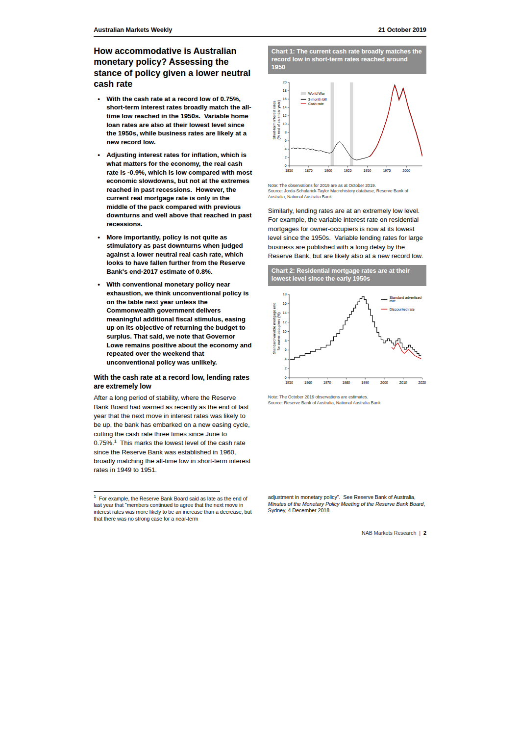Australian Markets Weekly 21 October 2019
How accommodative is Australian monetary policy? Assessing the stance of policy given a lower neutral cash rate
With the cash rate at a record low of 0.75%, short-term interest rates broadly match the all-time low reached in the 1950s. Variable home loan rates are also at their lowest level since the 1950s, while business rates are likely at a new record low.
Adjusting interest rates for inflation, which is what matters for the economy, the real cash rate is -0.9%, which is low compared with most economic slowdowns, but not at the extremes reached in past recessions. However, the current real mortgage rate is only in the middle of the pack compared with previous downturns and well above that reached in past recessions.
More importantly, policy is not quite as stimulatory as past downturns when judged against a lower neutral real cash rate, which looks to have fallen further from the Reserve Bank's end-2017 estimate of 0.8%.
With conventional monetary policy near exhaustion, we think unconventional policy is on the table next year unless the Commonwealth government delivers meaningful additional fiscal stimulus, easing up on its objective of returning the budget to surplus. That said, we note that Governor Lowe remains positive about the economy and repeated over the weekend that unconventional policy was unlikely.
With the cash rate at a record low, lending rates are extremely low
After a long period of stability, where the Reserve Bank Board had warned as recently as the end of last year that the next move in interest rates was likely to be up, the bank has embarked on a new easing cycle, cutting the cash rate three times since June to 0.75%.1 This marks the lowest level of the cash rate since the Reserve Bank was established in 1960, broadly matching the all-time low in short-term interest rates in 1949 to 1951.
Chart 1: The current cash rate broadly matches the record low in short-term rates reached around 1950
0 2 4 6 8 10 12 14 16 18 20 1850 1875 1900 1925 1950 1975 2000 Short-term interest rates (% end of calendar year) World War 3-month bill Cash rate
Note: The observations for 2019 are as at October 2019. Source: Jorda-Schularick-Taylor Macrohistory database, Reserve Bank of Australia, National Australia Bank
Similarly, lending rates are at an extremely low level. For example, the variable interest rate on residential mortgages for owner-occupiers is now at its lowest level since the 1950s. Variable lending rates for large business are published with a long delay by the Reserve Bank, but are likely also at a new record low.
Chart 2: Residential mortgage rates are at their lowest level since the early 1950s
0 2 4 6 8 10 12 14 16 18 1950 1960 1970 1980 1990 2000 2010 2020 Standard variable mortgage rate for owner-occupiers (%) Standard advertised rate Discounted rate
Note: The October 2019 observations are estimates. Source: Reserve Bank of Australia, National Australia Bank
1 For example, the Reserve Bank Board said as late as the end of last year that “members continued to agree that the next move in interest rates was more likely to be an increase than a decrease, but that there was no strong case for a near-term
adjustment in monetary policy”. See Reserve Bank of Australia, Minutes of the Monetary Policy Meeting of the Reserve Bank Board, Sydney, 4 December 2018.
NAB Markets Research | 2